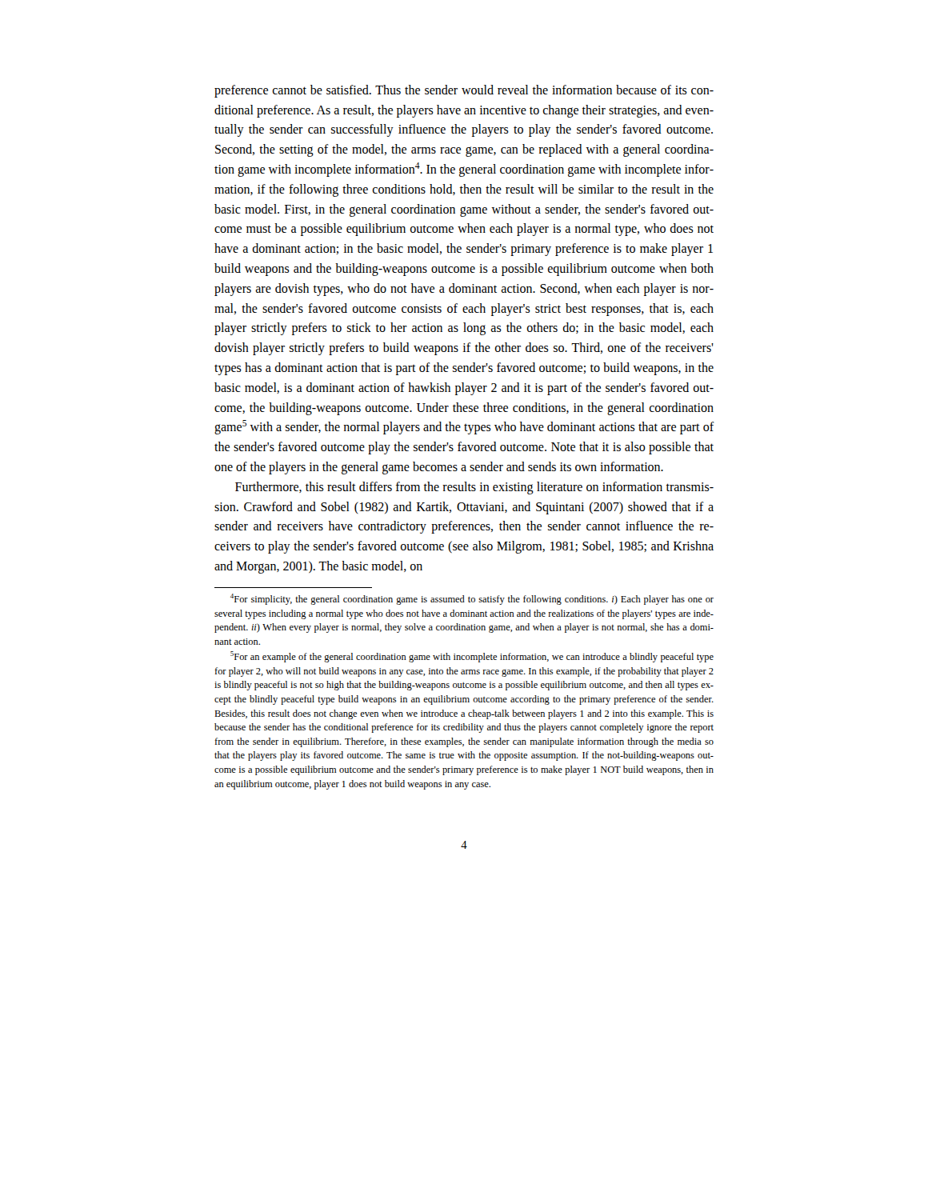preference cannot be satisfied. Thus the sender would reveal the information because of its conditional preference. As a result, the players have an incentive to change their strategies, and eventually the sender can successfully influence the players to play the sender's favored outcome. Second, the setting of the model, the arms race game, can be replaced with a general coordination game with incomplete information4. In the general coordination game with incomplete information, if the following three conditions hold, then the result will be similar to the result in the basic model. First, in the general coordination game without a sender, the sender's favored outcome must be a possible equilibrium outcome when each player is a normal type, who does not have a dominant action; in the basic model, the sender's primary preference is to make player 1 build weapons and the building-weapons outcome is a possible equilibrium outcome when both players are dovish types, who do not have a dominant action. Second, when each player is normal, the sender's favored outcome consists of each player's strict best responses, that is, each player strictly prefers to stick to her action as long as the others do; in the basic model, each dovish player strictly prefers to build weapons if the other does so. Third, one of the receivers' types has a dominant action that is part of the sender's favored outcome; to build weapons, in the basic model, is a dominant action of hawkish player 2 and it is part of the sender's favored outcome, the building-weapons outcome. Under these three conditions, in the general coordination game5 with a sender, the normal players and the types who have dominant actions that are part of the sender's favored outcome play the sender's favored outcome. Note that it is also possible that one of the players in the general game becomes a sender and sends its own information.
Furthermore, this result differs from the results in existing literature on information transmission. Crawford and Sobel (1982) and Kartik, Ottaviani, and Squintani (2007) showed that if a sender and receivers have contradictory preferences, then the sender cannot influence the receivers to play the sender's favored outcome (see also Milgrom, 1981; Sobel, 1985; and Krishna and Morgan, 2001). The basic model, on
4For simplicity, the general coordination game is assumed to satisfy the following conditions. i) Each player has one or several types including a normal type who does not have a dominant action and the realizations of the players' types are independent. ii) When every player is normal, they solve a coordination game, and when a player is not normal, she has a dominant action.
5For an example of the general coordination game with incomplete information, we can introduce a blindly peaceful type for player 2, who will not build weapons in any case, into the arms race game. In this example, if the probability that player 2 is blindly peaceful is not so high that the building-weapons outcome is a possible equilibrium outcome, and then all types except the blindly peaceful type build weapons in an equilibrium outcome according to the primary preference of the sender. Besides, this result does not change even when we introduce a cheap-talk between players 1 and 2 into this example. This is because the sender has the conditional preference for its credibility and thus the players cannot completely ignore the report from the sender in equilibrium. Therefore, in these examples, the sender can manipulate information through the media so that the players play its favored outcome. The same is true with the opposite assumption. If the not-building-weapons outcome is a possible equilibrium outcome and the sender's primary preference is to make player 1 NOT build weapons, then in an equilibrium outcome, player 1 does not build weapons in any case.
4